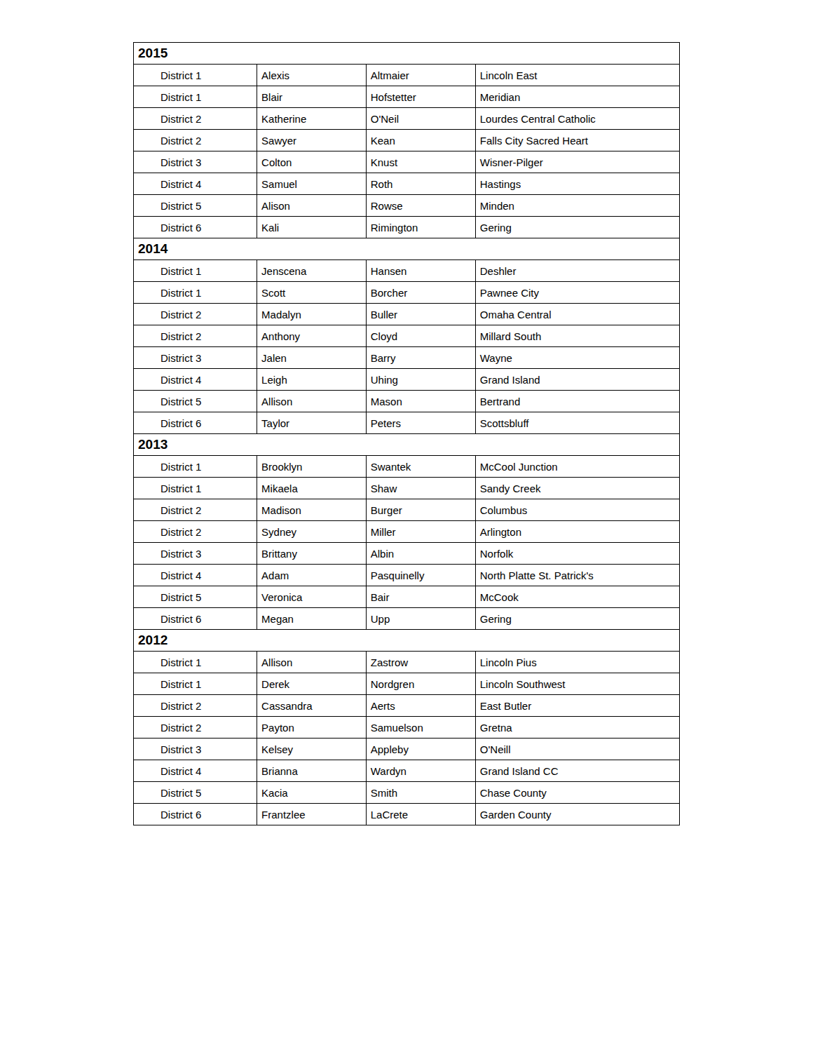| 2015 |
| District 1 | Alexis | Altmaier | Lincoln East |
| District 1 | Blair | Hofstetter | Meridian |
| District 2 | Katherine | O'Neil | Lourdes Central Catholic |
| District 2 | Sawyer | Kean | Falls City Sacred Heart |
| District 3 | Colton | Knust | Wisner-Pilger |
| District 4 | Samuel | Roth | Hastings |
| District 5 | Alison | Rowse | Minden |
| District 6 | Kali | Rimington | Gering |
| 2014 |
| District 1 | Jenscena | Hansen | Deshler |
| District 1 | Scott | Borcher | Pawnee City |
| District 2 | Madalyn | Buller | Omaha Central |
| District 2 | Anthony | Cloyd | Millard South |
| District 3 | Jalen | Barry | Wayne |
| District 4 | Leigh | Uhing | Grand Island |
| District 5 | Allison | Mason | Bertrand |
| District 6 | Taylor | Peters | Scottsbluff |
| 2013 |
| District 1 | Brooklyn | Swantek | McCool Junction |
| District 1 | Mikaela | Shaw | Sandy Creek |
| District 2 | Madison | Burger | Columbus |
| District 2 | Sydney | Miller | Arlington |
| District 3 | Brittany | Albin | Norfolk |
| District 4 | Adam | Pasquinelly | North Platte St. Patrick's |
| District 5 | Veronica | Bair | McCook |
| District 6 | Megan | Upp | Gering |
| 2012 |
| District 1 | Allison | Zastrow | Lincoln Pius |
| District 1 | Derek | Nordgren | Lincoln Southwest |
| District 2 | Cassandra | Aerts | East Butler |
| District 2 | Payton | Samuelson | Gretna |
| District 3 | Kelsey | Appleby | O'Neill |
| District 4 | Brianna | Wardyn | Grand Island CC |
| District 5 | Kacia | Smith | Chase County |
| District 6 | Frantzlee | LaCrete | Garden County |